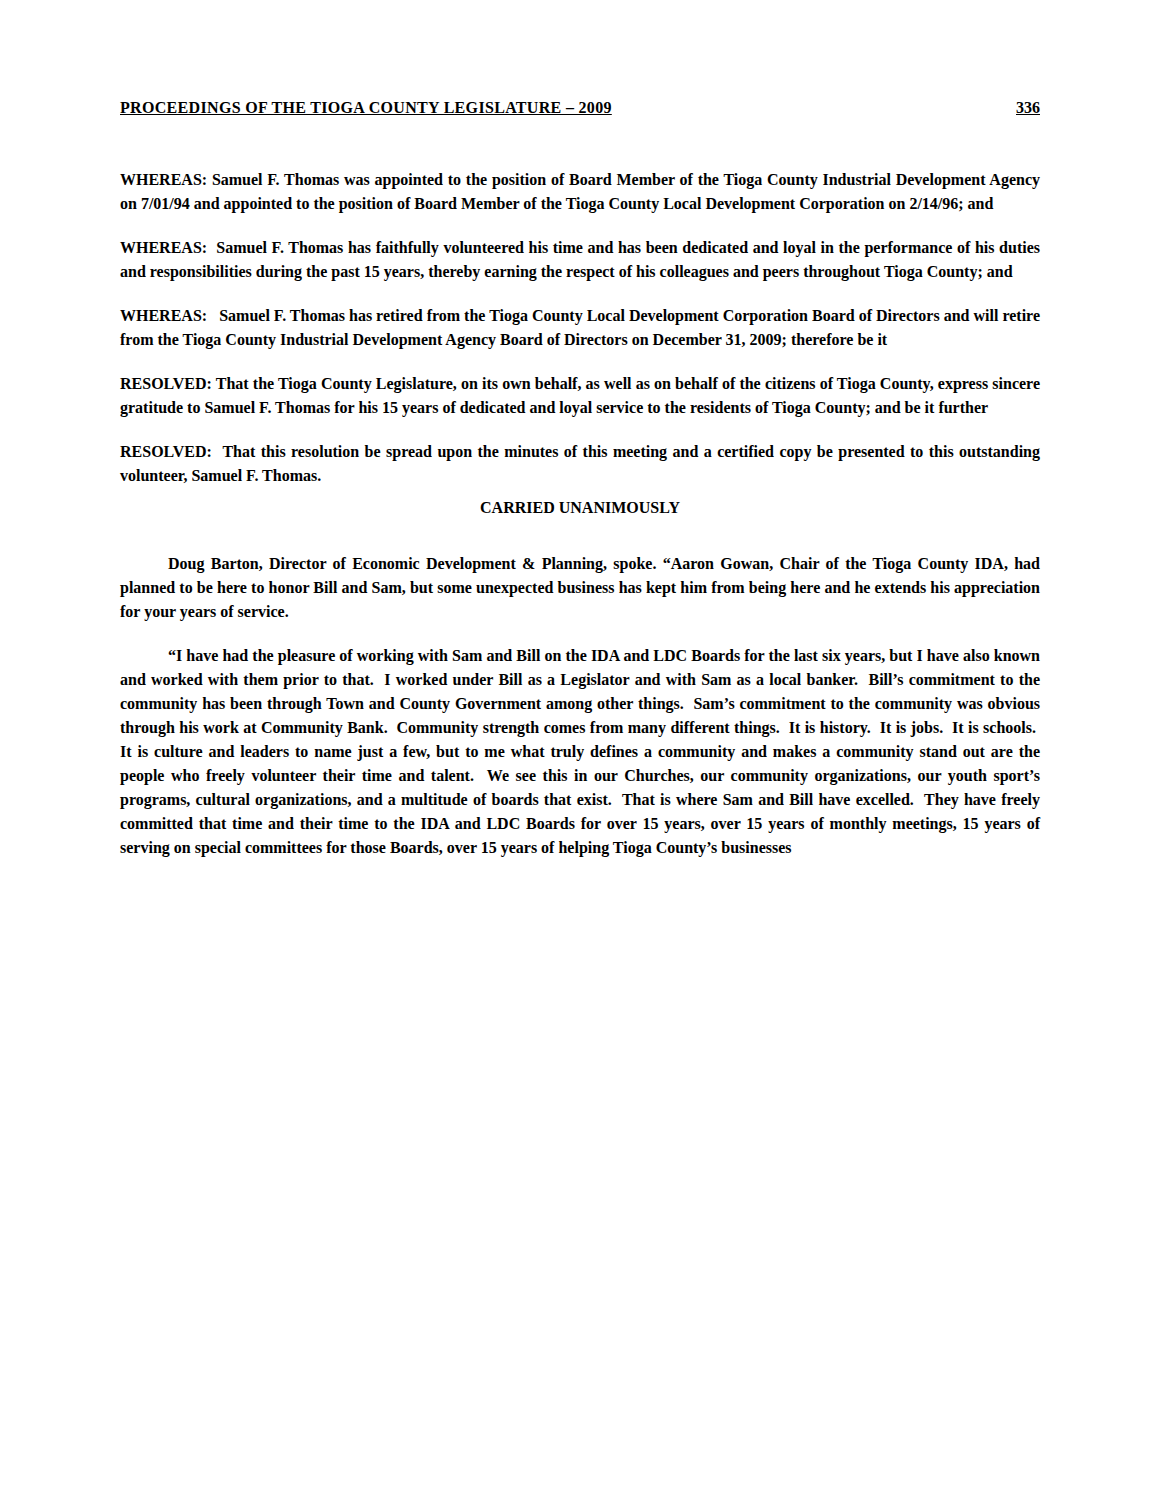PROCEEDINGS OF THE TIOGA COUNTY LEGISLATURE – 2009 336
WHEREAS: Samuel F. Thomas was appointed to the position of Board Member of the Tioga County Industrial Development Agency on 7/01/94 and appointed to the position of Board Member of the Tioga County Local Development Corporation on 2/14/96; and
WHEREAS: Samuel F. Thomas has faithfully volunteered his time and has been dedicated and loyal in the performance of his duties and responsibilities during the past 15 years, thereby earning the respect of his colleagues and peers throughout Tioga County; and
WHEREAS: Samuel F. Thomas has retired from the Tioga County Local Development Corporation Board of Directors and will retire from the Tioga County Industrial Development Agency Board of Directors on December 31, 2009; therefore be it
RESOLVED: That the Tioga County Legislature, on its own behalf, as well as on behalf of the citizens of Tioga County, express sincere gratitude to Samuel F. Thomas for his 15 years of dedicated and loyal service to the residents of Tioga County; and be it further
RESOLVED: That this resolution be spread upon the minutes of this meeting and a certified copy be presented to this outstanding volunteer, Samuel F. Thomas.
CARRIED UNANIMOUSLY
Doug Barton, Director of Economic Development & Planning, spoke. “Aaron Gowan, Chair of the Tioga County IDA, had planned to be here to honor Bill and Sam, but some unexpected business has kept him from being here and he extends his appreciation for your years of service.
“I have had the pleasure of working with Sam and Bill on the IDA and LDC Boards for the last six years, but I have also known and worked with them prior to that. I worked under Bill as a Legislator and with Sam as a local banker. Bill’s commitment to the community has been through Town and County Government among other things. Sam’s commitment to the community was obvious through his work at Community Bank. Community strength comes from many different things. It is history. It is jobs. It is schools. It is culture and leaders to name just a few, but to me what truly defines a community and makes a community stand out are the people who freely volunteer their time and talent. We see this in our Churches, our community organizations, our youth sport’s programs, cultural organizations, and a multitude of boards that exist. That is where Sam and Bill have excelled. They have freely committed that time and their time to the IDA and LDC Boards for over 15 years, over 15 years of monthly meetings, 15 years of serving on special committees for those Boards, over 15 years of helping Tioga County’s businesses